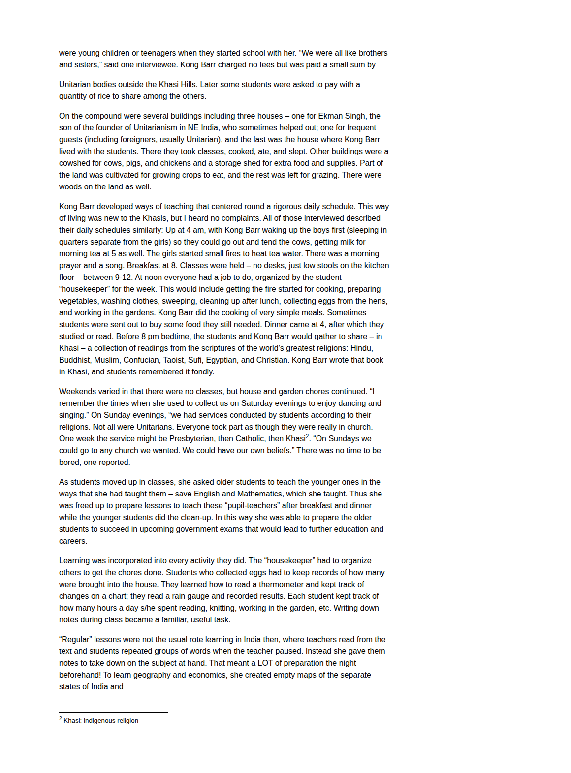were young children or teenagers when they started school with her. “We were all like brothers and sisters,” said one interviewee. Kong Barr charged no fees but was paid a small sum by
Unitarian bodies outside the Khasi Hills. Later some students were asked to pay with a quantity of rice to share among the others.
On the compound were several buildings including three houses – one for Ekman Singh, the son of the founder of Unitarianism in NE India, who sometimes helped out; one for frequent guests (including foreigners, usually Unitarian), and the last was the house where Kong Barr lived with the students. There they took classes, cooked, ate, and slept. Other buildings were a cowshed for cows, pigs, and chickens and a storage shed for extra food and supplies. Part of the land was cultivated for growing crops to eat, and the rest was left for grazing. There were woods on the land as well.
Kong Barr developed ways of teaching that centered round a rigorous daily schedule. This way of living was new to the Khasis, but I heard no complaints. All of those interviewed described their daily schedules similarly: Up at 4 am, with Kong Barr waking up the boys first (sleeping in quarters separate from the girls) so they could go out and tend the cows, getting milk for morning tea at 5 as well. The girls started small fires to heat tea water. There was a morning prayer and a song. Breakfast at 8. Classes were held – no desks, just low stools on the kitchen floor – between 9-12. At noon everyone had a job to do, organized by the student “housekeeper” for the week. This would include getting the fire started for cooking, preparing vegetables, washing clothes, sweeping, cleaning up after lunch, collecting eggs from the hens, and working in the gardens. Kong Barr did the cooking of very simple meals. Sometimes students were sent out to buy some food they still needed. Dinner came at 4, after which they studied or read. Before 8 pm bedtime, the students and Kong Barr would gather to share – in Khasi – a collection of readings from the scriptures of the world’s greatest religions: Hindu, Buddhist, Muslim, Confucian, Taoist, Sufi, Egyptian, and Christian. Kong Barr wrote that book in Khasi, and students remembered it fondly.
Weekends varied in that there were no classes, but house and garden chores continued. “I remember the times when she used to collect us on Saturday evenings to enjoy dancing and singing.” On Sunday evenings, “we had services conducted by students according to their religions. Not all were Unitarians. Everyone took part as though they were really in church. One week the service might be Presbyterian, then Catholic, then Khasi2. “On Sundays we could go to any church we wanted. We could have our own beliefs.” There was no time to be bored, one reported.
As students moved up in classes, she asked older students to teach the younger ones in the ways that she had taught them – save English and Mathematics, which she taught. Thus she was freed up to prepare lessons to teach these “pupil-teachers” after breakfast and dinner while the younger students did the clean-up. In this way she was able to prepare the older students to succeed in upcoming government exams that would lead to further education and careers.
Learning was incorporated into every activity they did. The “housekeeper” had to organize others to get the chores done. Students who collected eggs had to keep records of how many were brought into the house. They learned how to read a thermometer and kept track of changes on a chart; they read a rain gauge and recorded results. Each student kept track of how many hours a day s/he spent reading, knitting, working in the garden, etc. Writing down notes during class became a familiar, useful task.
“Regular” lessons were not the usual rote learning in India then, where teachers read from the text and students repeated groups of words when the teacher paused. Instead she gave them notes to take down on the subject at hand. That meant a LOT of preparation the night beforehand! To learn geography and economics, she created empty maps of the separate states of India and
2 Khasi: indigenous religion